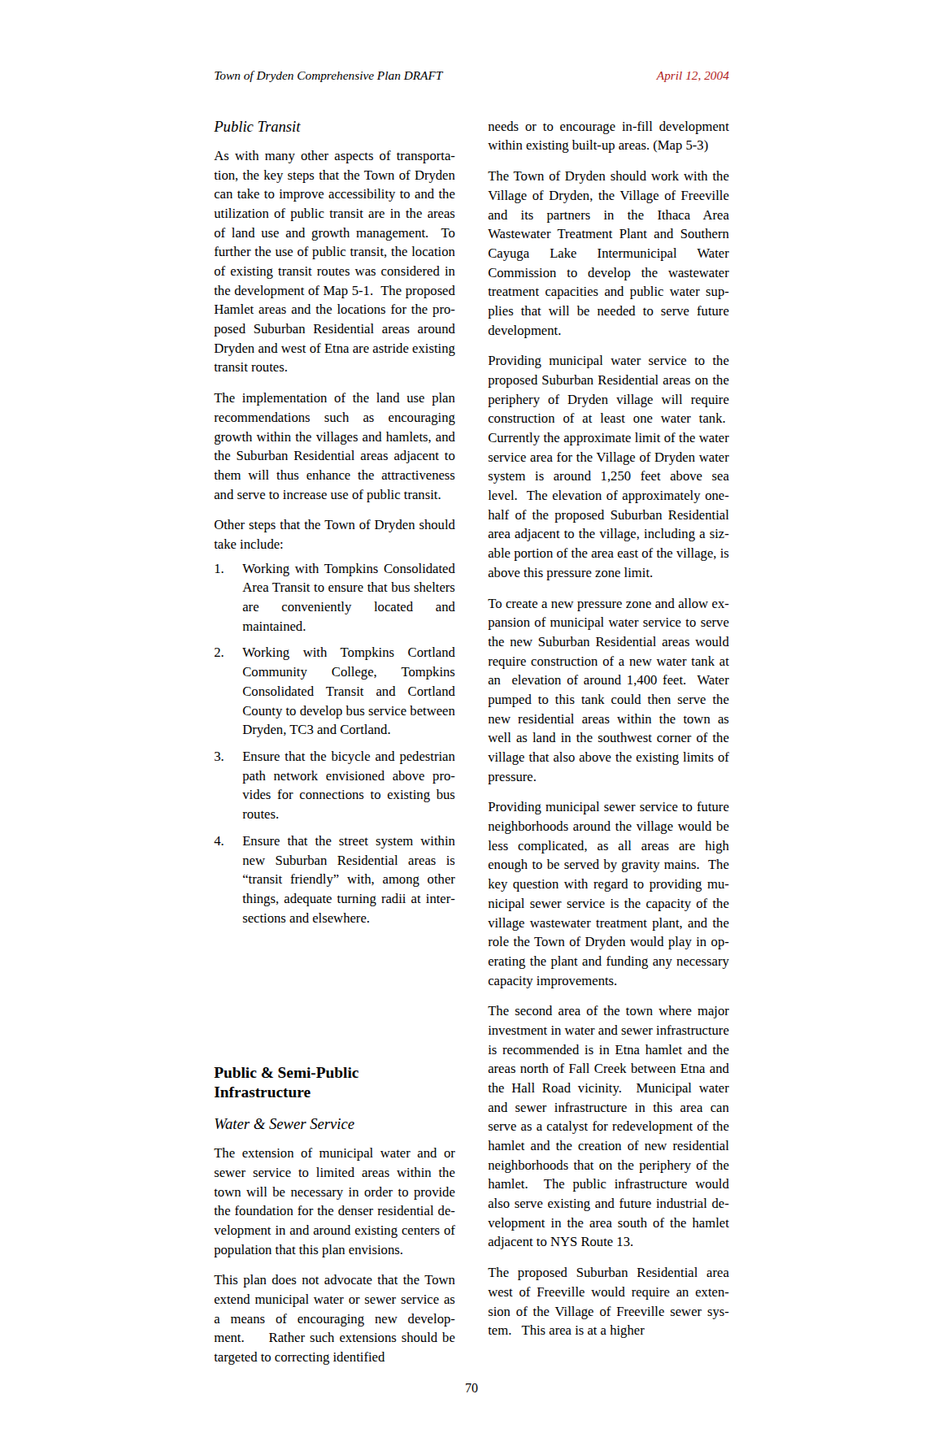Town of Dryden Comprehensive Plan DRAFT April 12, 2004
Public Transit
As with many other aspects of transportation, the key steps that the Town of Dryden can take to improve accessibility to and the utilization of public transit are in the areas of land use and growth management. To further the use of public transit, the location of existing transit routes was considered in the development of Map 5-1. The proposed Hamlet areas and the locations for the proposed Suburban Residential areas around Dryden and west of Etna are astride existing transit routes.
The implementation of the land use plan recommendations such as encouraging growth within the villages and hamlets, and the Suburban Residential areas adjacent to them will thus enhance the attractiveness and serve to increase use of public transit.
Other steps that the Town of Dryden should take include:
Working with Tompkins Consolidated Area Transit to ensure that bus shelters are conveniently located and maintained.
Working with Tompkins Cortland Community College, Tompkins Consolidated Transit and Cortland County to develop bus service between Dryden, TC3 and Cortland.
Ensure that the bicycle and pedestrian path network envisioned above provides for connections to existing bus routes.
Ensure that the street system within new Suburban Residential areas is “transit friendly” with, among other things, adequate turning radii at intersections and elsewhere.
Public & Semi-Public Infrastructure
Water & Sewer Service
The extension of municipal water and or sewer service to limited areas within the town will be necessary in order to provide the foundation for the denser residential development in and around existing centers of population that this plan envisions.
This plan does not advocate that the Town extend municipal water or sewer service as a means of encouraging new development. Rather such extensions should be targeted to correcting identified
needs or to encourage in-fill development within existing built-up areas. (Map 5-3)
The Town of Dryden should work with the Village of Dryden, the Village of Freeville and its partners in the Ithaca Area Wastewater Treatment Plant and Southern Cayuga Lake Intermunicipal Water Commission to develop the wastewater treatment capacities and public water supplies that will be needed to serve future development.
Providing municipal water service to the proposed Suburban Residential areas on the periphery of Dryden village will require construction of at least one water tank. Currently the approximate limit of the water service area for the Village of Dryden water system is around 1,250 feet above sea level. The elevation of approximately one-half of the proposed Suburban Residential area adjacent to the village, including a sizable portion of the area east of the village, is above this pressure zone limit.
To create a new pressure zone and allow expansion of municipal water service to serve the new Suburban Residential areas would require construction of a new water tank at an elevation of around 1,400 feet. Water pumped to this tank could then serve the new residential areas within the town as well as land in the southwest corner of the village that also above the existing limits of pressure.
Providing municipal sewer service to future neighborhoods around the village would be less complicated, as all areas are high enough to be served by gravity mains. The key question with regard to providing municipal sewer service is the capacity of the village wastewater treatment plant, and the role the Town of Dryden would play in operating the plant and funding any necessary capacity improvements.
The second area of the town where major investment in water and sewer infrastructure is recommended is in Etna hamlet and the areas north of Fall Creek between Etna and the Hall Road vicinity. Municipal water and sewer infrastructure in this area can serve as a catalyst for redevelopment of the hamlet and the creation of new residential neighborhoods that on the periphery of the hamlet. The public infrastructure would also serve existing and future industrial development in the area south of the hamlet adjacent to NYS Route 13.
The proposed Suburban Residential area west of Freeville would require an extension of the Village of Freeville sewer system. This area is at a higher
70